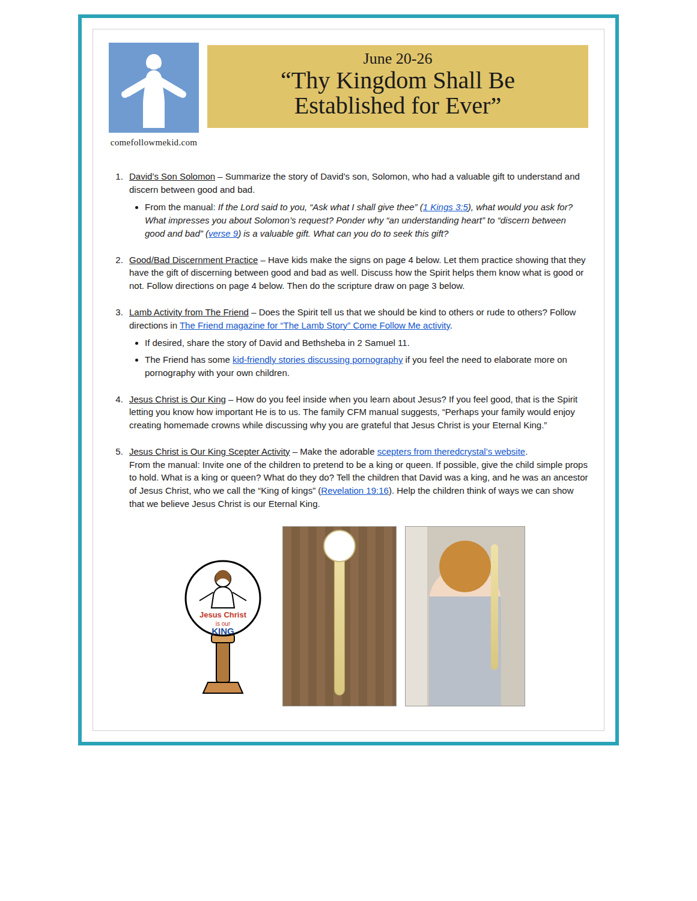comefollowmekid.com
June 20-26
“Thy Kingdom Shall Be
Established for Ever”
David’s Son Solomon – Summarize the story of David’s son, Solomon, who had a valuable gift to understand and discern between good and bad.
From the manual: If the Lord said to you, “Ask what I shall give thee” (1 Kings 3:5), what would you ask for? What impresses you about Solomon’s request? Ponder why “an understanding heart” to “discern between good and bad” (verse 9) is a valuable gift. What can you do to seek this gift?
Good/Bad Discernment Practice – Have kids make the signs on page 4 below. Let them practice showing that they have the gift of discerning between good and bad as well. Discuss how the Spirit helps them know what is good or not. Follow directions on page 4 below. Then do the scripture draw on page 3 below.
Lamb Activity from The Friend – Does the Spirit tell us that we should be kind to others or rude to others? Follow directions in The Friend magazine for “The Lamb Story” Come Follow Me activity.
If desired, share the story of David and Bethsheba in 2 Samuel 11.
The Friend has some kid-friendly stories discussing pornography if you feel the need to elaborate more on pornography with your own children.
Jesus Christ is Our King – How do you feel inside when you learn about Jesus? If you feel good, that is the Spirit letting you know how important He is to us. The family CFM manual suggests, “Perhaps your family would enjoy creating homemade crowns while discussing why you are grateful that Jesus Christ is your Eternal King.”
Jesus Christ is Our King Scepter Activity – Make the adorable scepters from theredcrystal’s website.
From the manual: Invite one of the children to pretend to be a king or queen. If possible, give the child simple props to hold. What is a king or queen? What do they do? Tell the children that David was a king, and he was an ancestor of Jesus Christ, who we call the “King of kings” (Revelation 19:16). Help the children think of ways we can show that we believe Jesus Christ is our Eternal King.
Jesus Christ is our KING